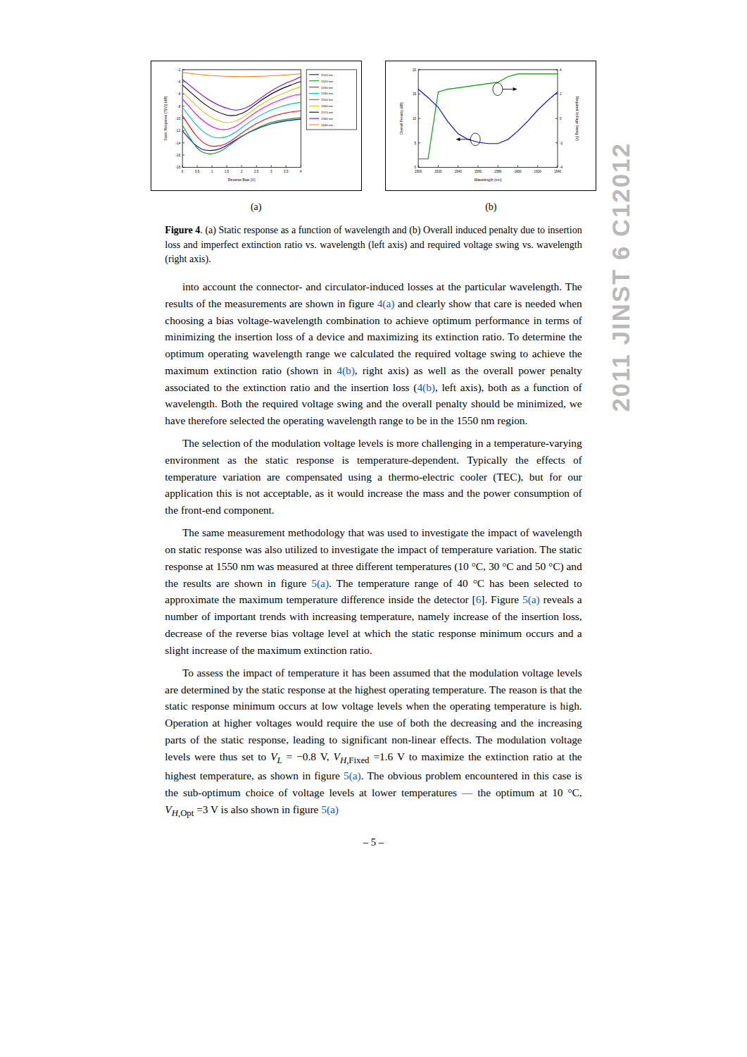2011 JINST 6 C12012
-18 -16 -14 -12 -10 -8 -6 -4 -2 0 0.5 1 1.5 2 2.5 3 3.5 4 Reverse Bias (V) Static Response (T(V)) (dB) 1510 nm 1520 nm 1530 nm 1540 nm 1550 nm 1560 nm 1570 nm 1580 nm 1640 nm
(a)
0 5 10 15 20 -4 -2 0 2 4 1500 1520 1540 1560 1580 1600 1620 1640 Wavelength (nm) Overall Penalty (dB) Required Voltage Swing (V)
(b)
Figure 4. (a) Static response as a function of wavelength and (b) Overall induced penalty due to insertion loss and imperfect extinction ratio vs. wavelength (left axis) and required voltage swing vs. wavelength (right axis).
into account the connector- and circulator-induced losses at the particular wavelength. The results of the measurements are shown in figure 4(a) and clearly show that care is needed when choosing a bias voltage-wavelength combination to achieve optimum performance in terms of minimizing the insertion loss of a device and maximizing its extinction ratio. To determine the optimum operating wavelength range we calculated the required voltage swing to achieve the maximum extinction ratio (shown in 4(b), right axis) as well as the overall power penalty associated to the extinction ratio and the insertion loss (4(b), left axis), both as a function of wavelength. Both the required voltage swing and the overall penalty should be minimized, we have therefore selected the operating wavelength range to be in the 1550 nm region.
The selection of the modulation voltage levels is more challenging in a temperature-varying environment as the static response is temperature-dependent. Typically the effects of temperature variation are compensated using a thermo-electric cooler (TEC), but for our application this is not acceptable, as it would increase the mass and the power consumption of the front-end component.
The same measurement methodology that was used to investigate the impact of wavelength on static response was also utilized to investigate the impact of temperature variation. The static response at 1550 nm was measured at three different temperatures (10 °C, 30 °C and 50 °C) and the results are shown in figure 5(a). The temperature range of 40 °C has been selected to approximate the maximum temperature difference inside the detector [6]. Figure 5(a) reveals a number of important trends with increasing temperature, namely increase of the insertion loss, decrease of the reverse bias voltage level at which the static response minimum occurs and a slight increase of the maximum extinction ratio.
To assess the impact of temperature it has been assumed that the modulation voltage levels are determined by the static response at the highest operating temperature. The reason is that the static response minimum occurs at low voltage levels when the operating temperature is high. Operation at higher voltages would require the use of both the decreasing and the increasing parts of the static response, leading to significant non-linear effects. The modulation voltage levels were thus set to VL = −0.8 V, VH,Fixed =1.6 V to maximize the extinction ratio at the highest temperature, as shown in figure 5(a). The obvious problem encountered in this case is the sub-optimum choice of voltage levels at lower temperatures — the optimum at 10 °C, VH,Opt =3 V is also shown in figure 5(a)
– 5 –